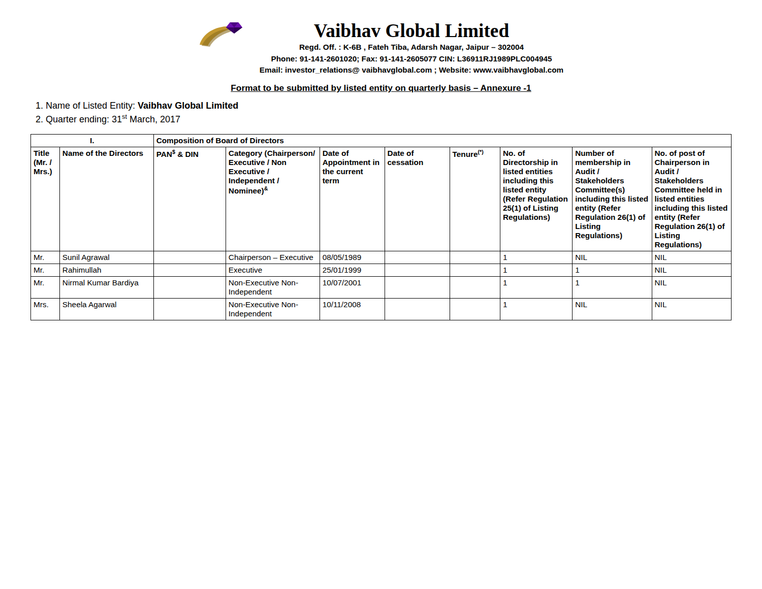Vaibhav Global Limited
Regd. Off. : K-6B , Fateh Tiba, Adarsh Nagar, Jaipur – 302004
Phone: 91-141-2601020; Fax: 91-141-2605077 CIN: L36911RJ1989PLC004945
Email: investor_relations@ vaibhavglobal.com ; Website: www.vaibhavglobal.com
Format to be submitted by listed entity on quarterly basis – Annexure -1
Name of Listed Entity: Vaibhav Global Limited
Quarter ending: 31st March, 2017
| I. | Composition of Board of Directors |
| Title (Mr. / Mrs.) | Name of the Directors | PAN $ & DIN | Category (Chairperson/ Executive / Non Executive / Independent / Nominee) & | Date of Appointment in the current term | Date of cessation | Tenure (*) | No. of Directorship in listed entities including this listed entity (Refer Regulation 25(1) of Listing Regulations) | Number of membership in Audit / Stakeholders Committee(s) including this listed entity (Refer Regulation 26(1) of Listing Regulations) | No. of post of Chairperson in Audit / Stakeholders Committee held in listed entities including this listed entity (Refer Regulation 26(1) of Listing Regulations) |
| Mr. | Sunil Agrawal | | Chairperson – Executive | 08/05/1989 | | | 1 | NIL | NIL |
| Mr. | Rahimullah | | Executive | 25/01/1999 | | | 1 | 1 | NIL |
| Mr. | Nirmal Kumar Bardiya | | Non-Executive Non-Independent | 10/07/2001 | | | 1 | 1 | NIL |
| Mrs. | Sheela Agarwal | | Non-Executive Non-Independent | 10/11/2008 | | | 1 | NIL | NIL |